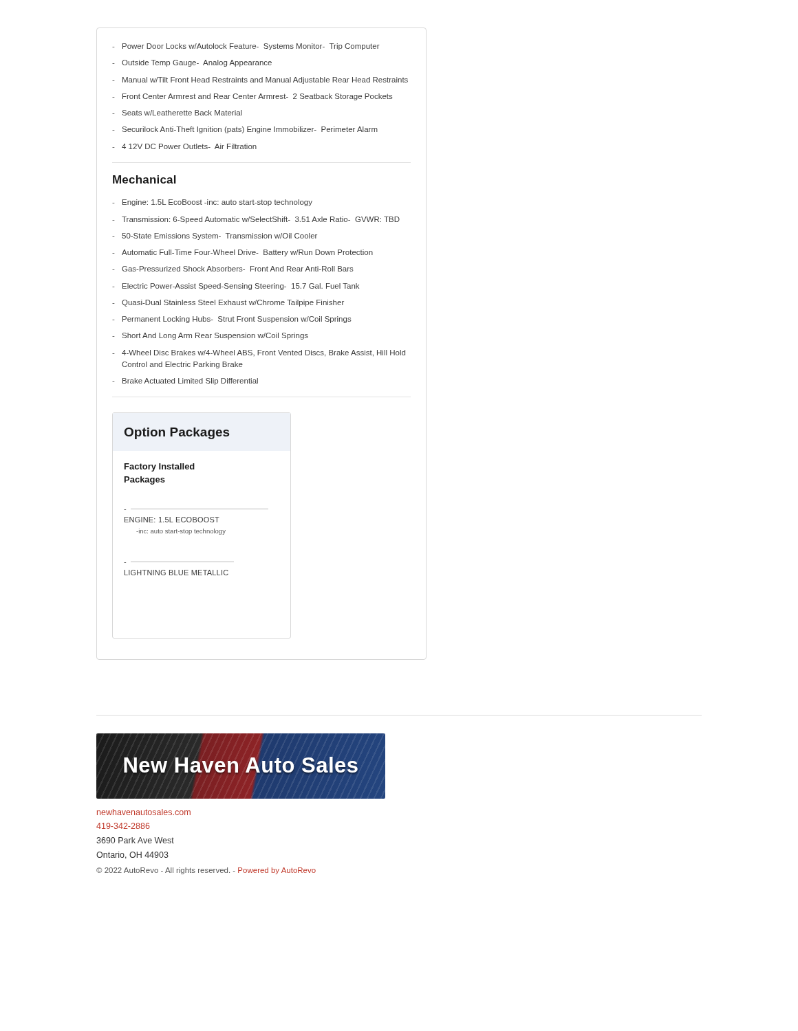Power Door Locks w/Autolock Feature- Systems Monitor- Trip Computer
Outside Temp Gauge- Analog Appearance
Manual w/Tilt Front Head Restraints and Manual Adjustable Rear Head Restraints
Front Center Armrest and Rear Center Armrest- 2 Seatback Storage Pockets
Seats w/Leatherette Back Material
Securilock Anti-Theft Ignition (pats) Engine Immobilizer- Perimeter Alarm
4 12V DC Power Outlets- Air Filtration
Mechanical
Engine: 1.5L EcoBoost -inc: auto start-stop technology
Transmission: 6-Speed Automatic w/SelectShift- 3.51 Axle Ratio- GVWR: TBD
50-State Emissions System- Transmission w/Oil Cooler
Automatic Full-Time Four-Wheel Drive- Battery w/Run Down Protection
Gas-Pressurized Shock Absorbers- Front And Rear Anti-Roll Bars
Electric Power-Assist Speed-Sensing Steering- 15.7 Gal. Fuel Tank
Quasi-Dual Stainless Steel Exhaust w/Chrome Tailpipe Finisher
Permanent Locking Hubs- Strut Front Suspension w/Coil Springs
Short And Long Arm Rear Suspension w/Coil Springs
4-Wheel Disc Brakes w/4-Wheel ABS, Front Vented Discs, Brake Assist, Hill Hold Control and Electric Parking Brake
Brake Actuated Limited Slip Differential
Option Packages
Factory Installed
Packages
-
ENGINE: 1.5L ECOBOOST
-inc: auto start-stop technology
-
LIGHTNING BLUE METALLIC
New Haven Auto Sales
newhavenautosales.com
419-342-2886
3690 Park Ave West
Ontario, OH 44903
© 2022 AutoRevo - All rights reserved. - Powered by AutoRevo